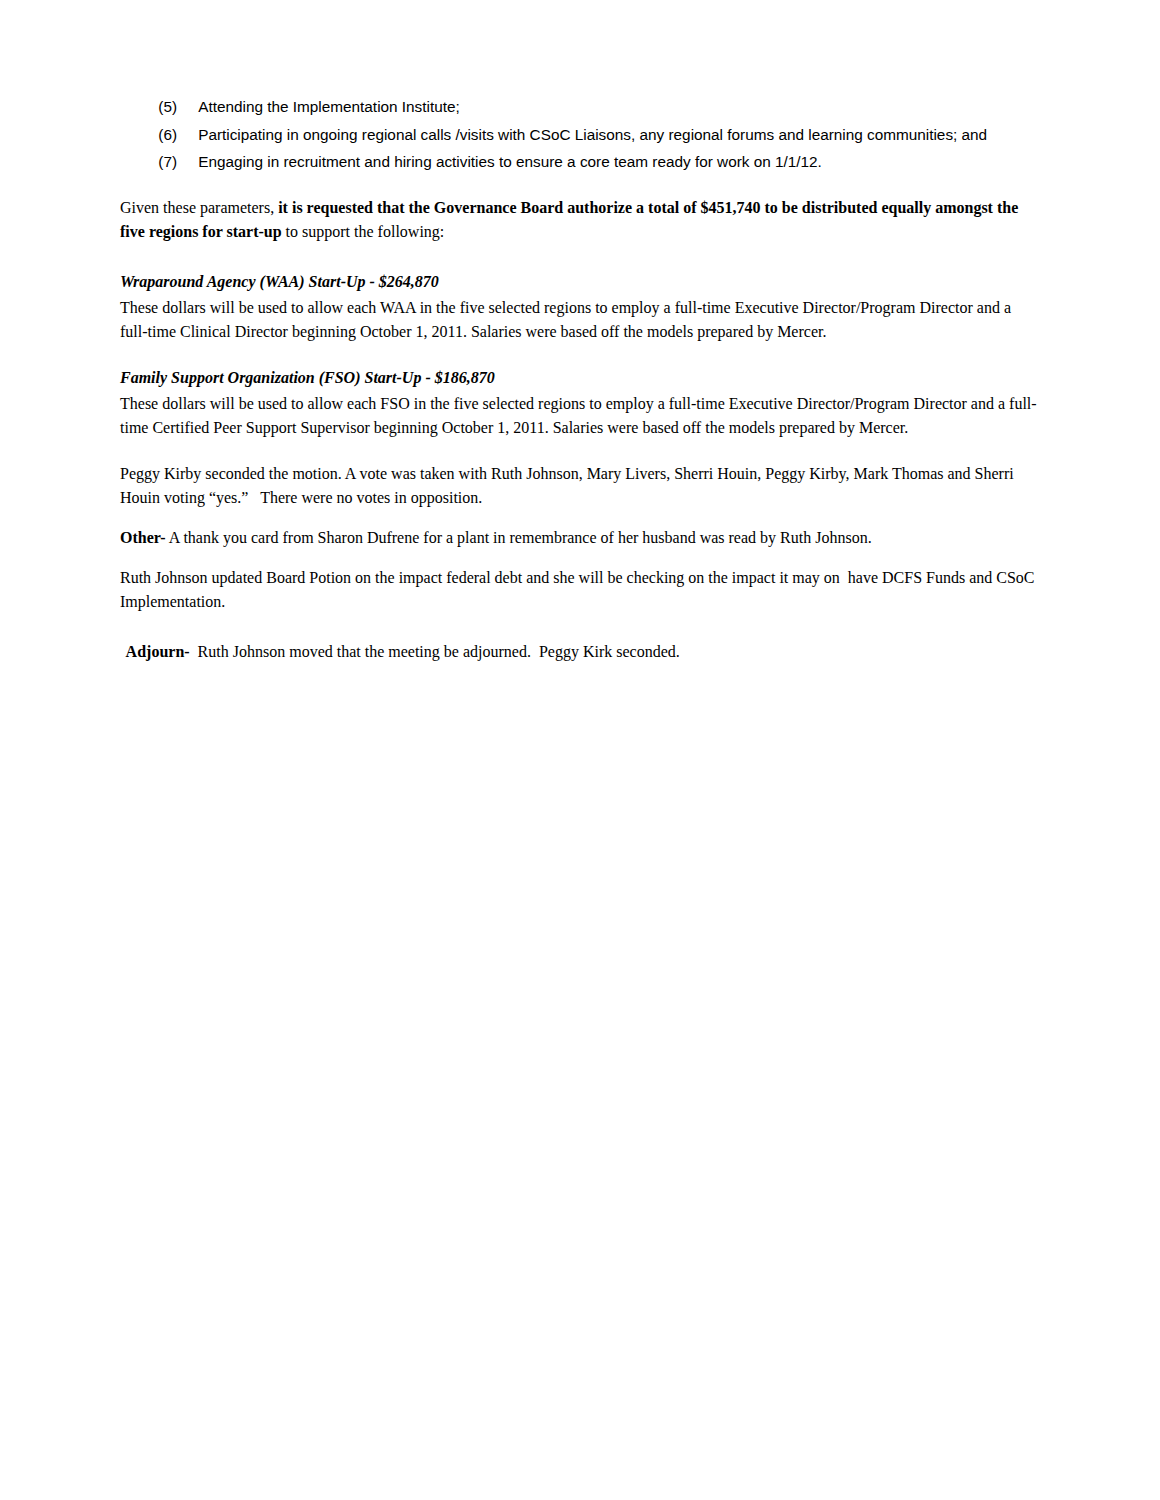(5) Attending the Implementation Institute;
(6) Participating in ongoing regional calls /visits with CSoC Liaisons, any regional forums and learning communities; and
(7) Engaging in recruitment and hiring activities to ensure a core team ready for work on 1/1/12.
Given these parameters, it is requested that the Governance Board authorize a total of $451,740 to be distributed equally amongst the five regions for start-up to support the following:
Wraparound Agency (WAA) Start-Up - $264,870
These dollars will be used to allow each WAA in the five selected regions to employ a full-time Executive Director/Program Director and a full-time Clinical Director beginning October 1, 2011. Salaries were based off the models prepared by Mercer.
Family Support Organization (FSO) Start-Up - $186,870
These dollars will be used to allow each FSO in the five selected regions to employ a full-time Executive Director/Program Director and a full-time Certified Peer Support Supervisor beginning October 1, 2011. Salaries were based off the models prepared by Mercer.
Peggy Kirby seconded the motion. A vote was taken with Ruth Johnson, Mary Livers, Sherri Houin, Peggy Kirby, Mark Thomas and Sherri Houin voting “yes.” There were no votes in opposition.
Other- A thank you card from Sharon Dufrene for a plant in remembrance of her husband was read by Ruth Johnson.
Ruth Johnson updated Board Potion on the impact federal debt and she will be checking on the impact it may on have DCFS Funds and CSoC Implementation.
Adjourn- Ruth Johnson moved that the meeting be adjourned. Peggy Kirk seconded.